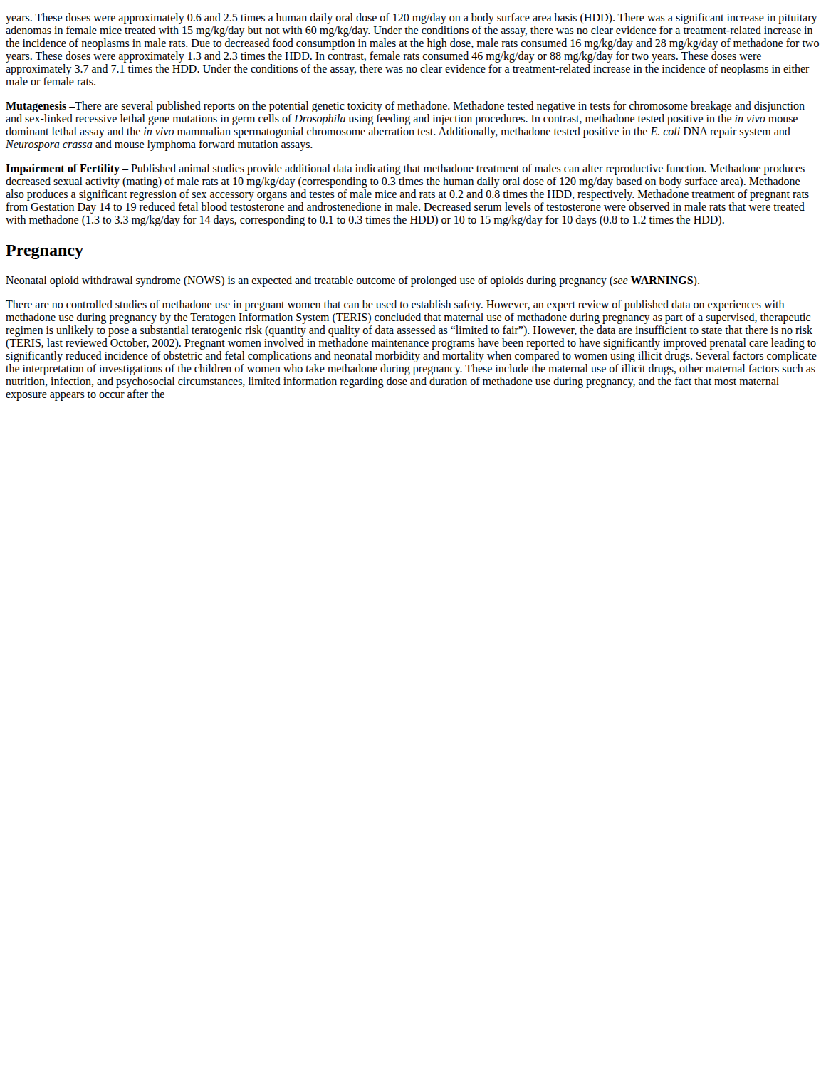years. These doses were approximately 0.6 and 2.5 times a human daily oral dose of 120 mg/day on a body surface area basis (HDD). There was a significant increase in pituitary adenomas in female mice treated with 15 mg/kg/day but not with 60 mg/kg/day. Under the conditions of the assay, there was no clear evidence for a treatment-related increase in the incidence of neoplasms in male rats. Due to decreased food consumption in males at the high dose, male rats consumed 16 mg/kg/day and 28 mg/kg/day of methadone for two years. These doses were approximately 1.3 and 2.3 times the HDD. In contrast, female rats consumed 46 mg/kg/day or 88 mg/kg/day for two years. These doses were approximately 3.7 and 7.1 times the HDD. Under the conditions of the assay, there was no clear evidence for a treatment-related increase in the incidence of neoplasms in either male or female rats.
Mutagenesis –There are several published reports on the potential genetic toxicity of methadone. Methadone tested negative in tests for chromosome breakage and disjunction and sex-linked recessive lethal gene mutations in germ cells of Drosophila using feeding and injection procedures. In contrast, methadone tested positive in the in vivo mouse dominant lethal assay and the in vivo mammalian spermatogonial chromosome aberration test. Additionally, methadone tested positive in the E. coli DNA repair system and Neurospora crassa and mouse lymphoma forward mutation assays.
Impairment of Fertility – Published animal studies provide additional data indicating that methadone treatment of males can alter reproductive function. Methadone produces decreased sexual activity (mating) of male rats at 10 mg/kg/day (corresponding to 0.3 times the human daily oral dose of 120 mg/day based on body surface area). Methadone also produces a significant regression of sex accessory organs and testes of male mice and rats at 0.2 and 0.8 times the HDD, respectively. Methadone treatment of pregnant rats from Gestation Day 14 to 19 reduced fetal blood testosterone and androstenedione in male. Decreased serum levels of testosterone were observed in male rats that were treated with methadone (1.3 to 3.3 mg/kg/day for 14 days, corresponding to 0.1 to 0.3 times the HDD) or 10 to 15 mg/kg/day for 10 days (0.8 to 1.2 times the HDD).
Pregnancy
Neonatal opioid withdrawal syndrome (NOWS) is an expected and treatable outcome of prolonged use of opioids during pregnancy (see WARNINGS).
There are no controlled studies of methadone use in pregnant women that can be used to establish safety. However, an expert review of published data on experiences with methadone use during pregnancy by the Teratogen Information System (TERIS) concluded that maternal use of methadone during pregnancy as part of a supervised, therapeutic regimen is unlikely to pose a substantial teratogenic risk (quantity and quality of data assessed as “limited to fair”). However, the data are insufficient to state that there is no risk (TERIS, last reviewed October, 2002). Pregnant women involved in methadone maintenance programs have been reported to have significantly improved prenatal care leading to significantly reduced incidence of obstetric and fetal complications and neonatal morbidity and mortality when compared to women using illicit drugs. Several factors complicate the interpretation of investigations of the children of women who take methadone during pregnancy. These include the maternal use of illicit drugs, other maternal factors such as nutrition, infection, and psychosocial circumstances, limited information regarding dose and duration of methadone use during pregnancy, and the fact that most maternal exposure appears to occur after the